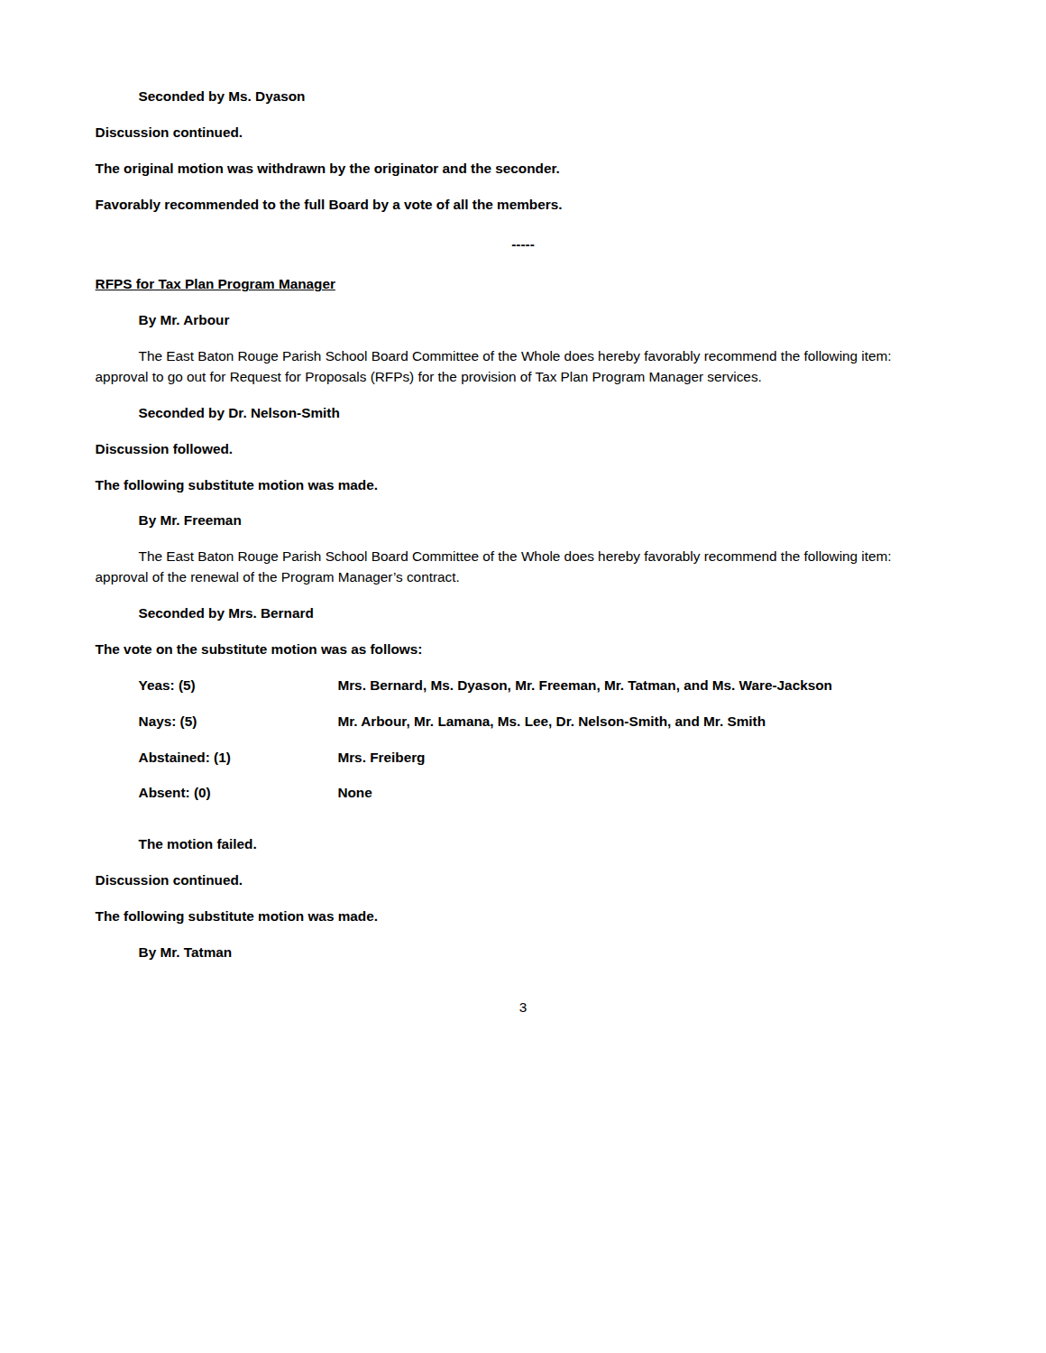Seconded by Ms. Dyason
Discussion continued.
The original motion was withdrawn by the originator and the seconder.
Favorably recommended to the full Board by a vote of all the members.
-----
RFPS for Tax Plan Program Manager
By Mr. Arbour
The East Baton Rouge Parish School Board Committee of the Whole does hereby favorably recommend the following item: approval to go out for Request for Proposals (RFPs) for the provision of Tax Plan Program Manager services.
Seconded by Dr. Nelson-Smith
Discussion followed.
The following substitute motion was made.
By Mr. Freeman
The East Baton Rouge Parish School Board Committee of the Whole does hereby favorably recommend the following item: approval of the renewal of the Program Manager’s contract.
Seconded by Mrs. Bernard
The vote on the substitute motion was as follows:
| Yeas: (5) | Mrs. Bernard, Ms. Dyason, Mr. Freeman, Mr. Tatman, and Ms. Ware-Jackson |
| Nays: (5) | Mr. Arbour, Mr. Lamana, Ms. Lee, Dr. Nelson-Smith, and Mr. Smith |
| Abstained: (1) | Mrs. Freiberg |
| Absent: (0) | None |
The motion failed.
Discussion continued.
The following substitute motion was made.
By Mr. Tatman
3